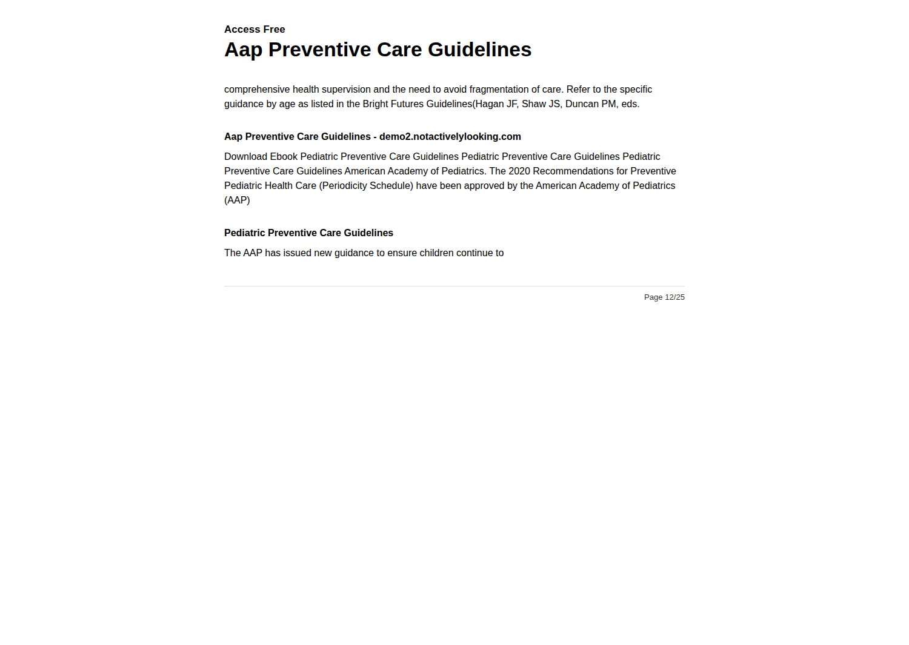Access Free
Aap Preventive Care Guidelines
comprehensive health supervision and the need to avoid fragmentation of care. Refer to the specific guidance by age as listed in the Bright Futures Guidelines(Hagan JF, Shaw JS, Duncan PM, eds.
Aap Preventive Care Guidelines - demo2.notactivelylooking.com
Download Ebook Pediatric Preventive Care Guidelines Pediatric Preventive Care Guidelines Pediatric Preventive Care Guidelines American Academy of Pediatrics. The 2020 Recommendations for Preventive Pediatric Health Care (Periodicity Schedule) have been approved by the American Academy of Pediatrics (AAP)
Pediatric Preventive Care Guidelines
The AAP has issued new guidance to ensure children continue to
Page 12/25